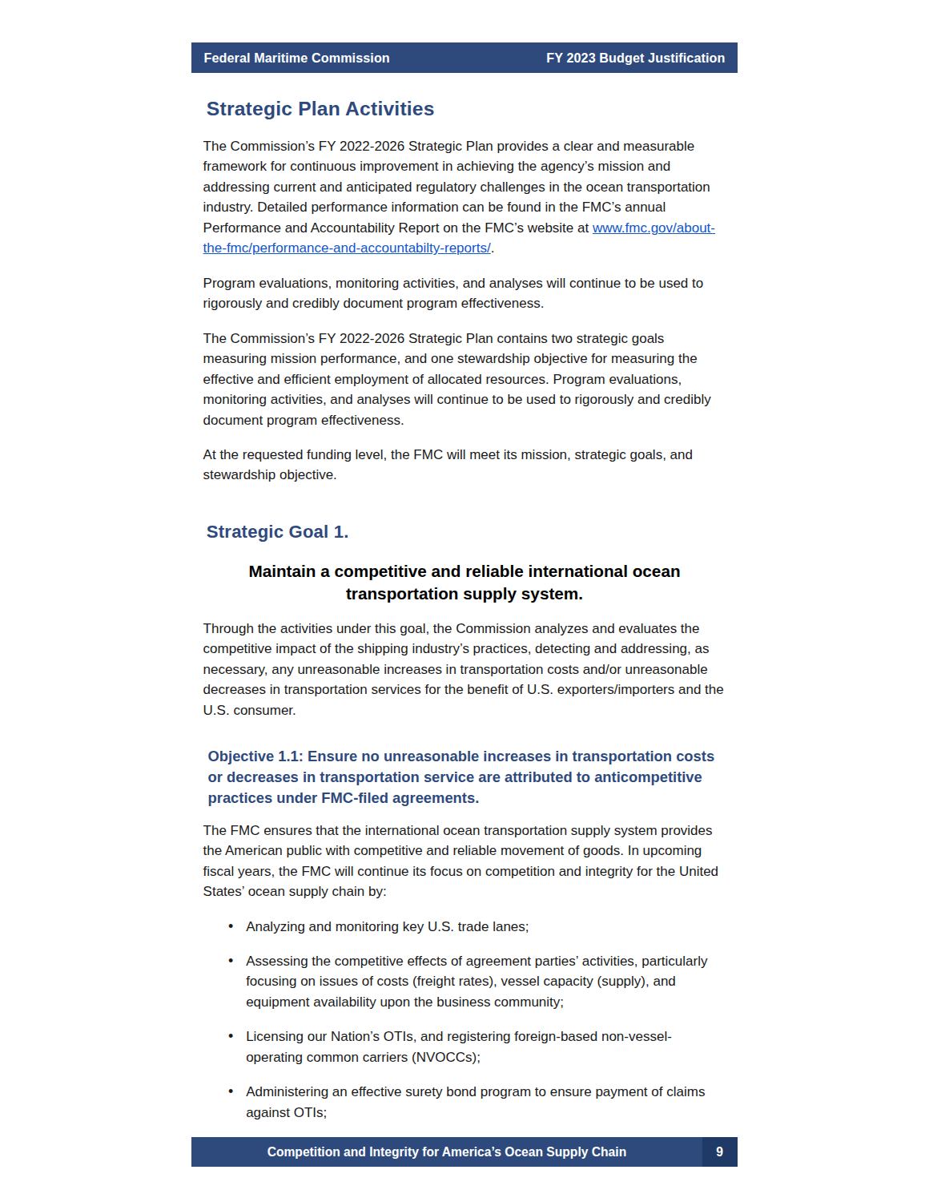Federal Maritime Commission FY 2023 Budget Justification
Strategic Plan Activities
The Commission’s FY 2022-2026 Strategic Plan provides a clear and measurable framework for continuous improvement in achieving the agency’s mission and addressing current and anticipated regulatory challenges in the ocean transportation industry. Detailed performance information can be found in the FMC’s annual Performance and Accountability Report on the FMC’s website at www.fmc.gov/about-the-fmc/performance-and-accountabilty-reports/.
Program evaluations, monitoring activities, and analyses will continue to be used to rigorously and credibly document program effectiveness.
The Commission’s FY 2022-2026 Strategic Plan contains two strategic goals measuring mission performance, and one stewardship objective for measuring the effective and efficient employment of allocated resources. Program evaluations, monitoring activities, and analyses will continue to be used to rigorously and credibly document program effectiveness.
At the requested funding level, the FMC will meet its mission, strategic goals, and stewardship objective.
Strategic Goal 1.
Maintain a competitive and reliable international ocean transportation supply system.
Through the activities under this goal, the Commission analyzes and evaluates the competitive impact of the shipping industry’s practices, detecting and addressing, as necessary, any unreasonable increases in transportation costs and/or unreasonable decreases in transportation services for the benefit of U.S. exporters/importers and the U.S. consumer.
Objective 1.1: Ensure no unreasonable increases in transportation costs or decreases in transportation service are attributed to anticompetitive practices under FMC-filed agreements.
The FMC ensures that the international ocean transportation supply system provides the American public with competitive and reliable movement of goods. In upcoming fiscal years, the FMC will continue its focus on competition and integrity for the United States’ ocean supply chain by:
Analyzing and monitoring key U.S. trade lanes;
Assessing the competitive effects of agreement parties’ activities, particularly focusing on issues of costs (freight rates), vessel capacity (supply), and equipment availability upon the business community;
Licensing our Nation’s OTIs, and registering foreign-based non-vessel-operating common carriers (NVOCCs);
Administering an effective surety bond program to ensure payment of claims against OTIs;
Competition and Integrity for America’s Ocean Supply Chain
9